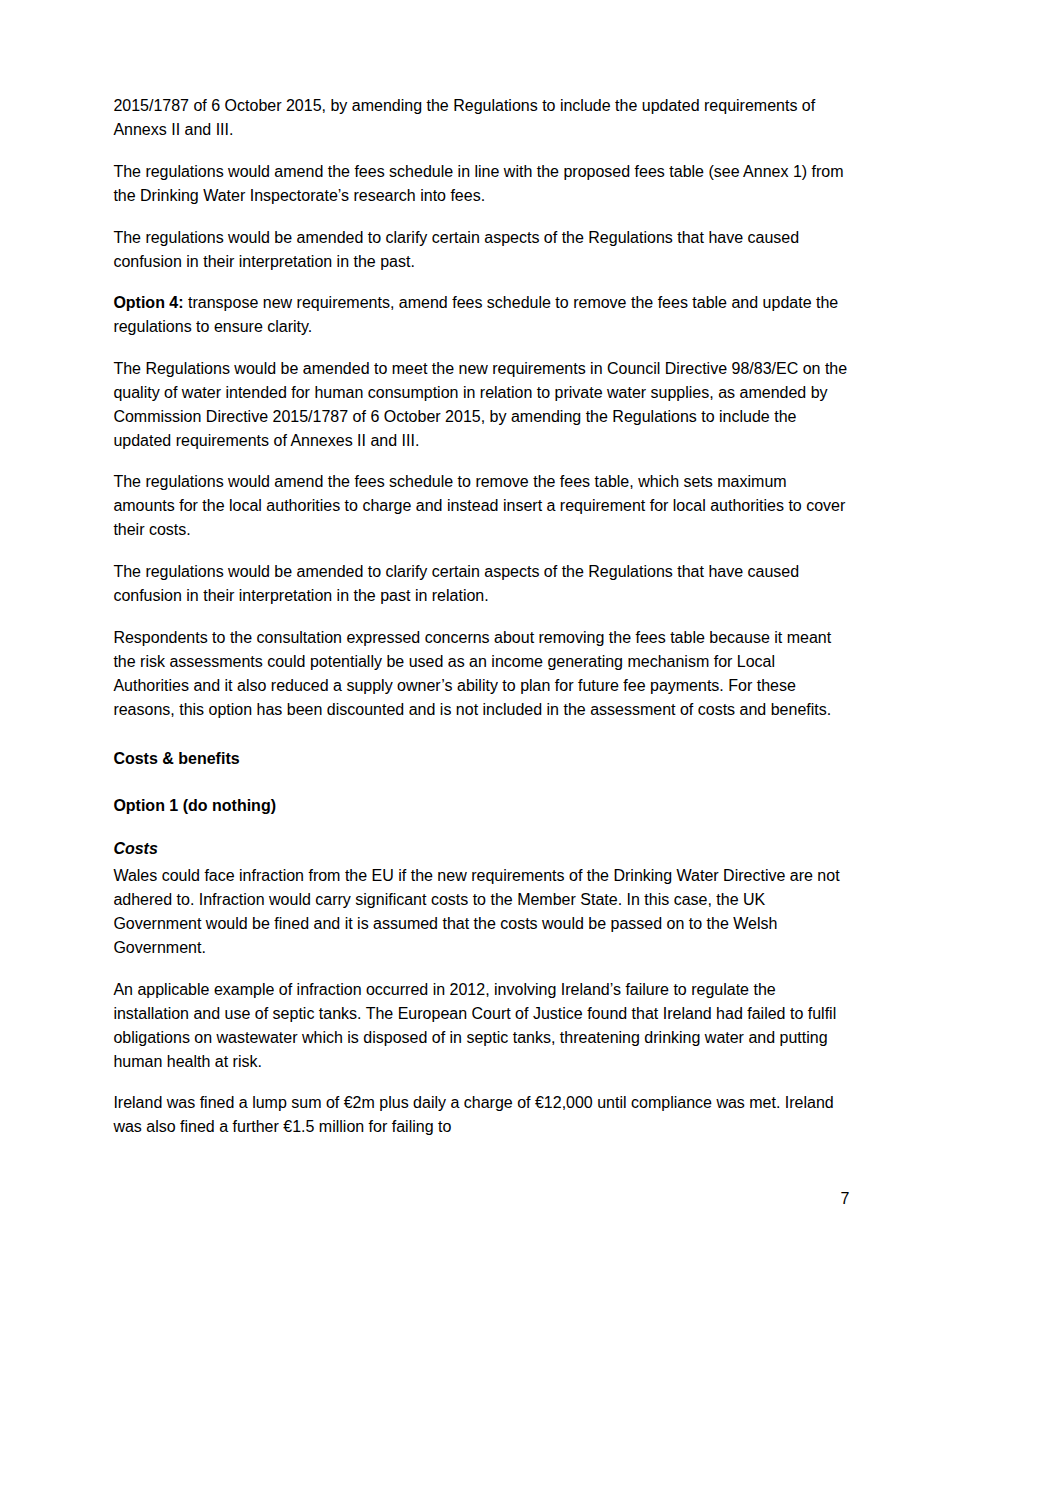2015/1787 of 6 October 2015, by amending the Regulations to include the updated requirements of Annexs II and III.
The regulations would amend the fees schedule in line with the proposed fees table (see Annex 1) from the Drinking Water Inspectorate’s research into fees.
The regulations would be amended to clarify certain aspects of the Regulations that have caused confusion in their interpretation in the past.
Option 4: transpose new requirements, amend fees schedule to remove the fees table and update the regulations to ensure clarity.
The Regulations would be amended to meet the new requirements in Council Directive 98/83/EC on the quality of water intended for human consumption in relation to private water supplies, as amended by Commission Directive 2015/1787 of 6 October 2015, by amending the Regulations to include the updated requirements of Annexes II and III.
The regulations would amend the fees schedule to remove the fees table, which sets maximum amounts for the local authorities to charge and instead insert a requirement for local authorities to cover their costs.
The regulations would be amended to clarify certain aspects of the Regulations that have caused confusion in their interpretation in the past in relation.
Respondents to the consultation expressed concerns about removing the fees table because it meant the risk assessments could potentially be used as an income generating mechanism for Local Authorities and it also reduced a supply owner’s ability to plan for future fee payments. For these reasons, this option has been discounted and is not included in the assessment of costs and benefits.
Costs & benefits
Option 1 (do nothing)
Costs
Wales could face infraction from the EU if the new requirements of the Drinking Water Directive are not adhered to. Infraction would carry significant costs to the Member State. In this case, the UK Government would be fined and it is assumed that the costs would be passed on to the Welsh Government.
An applicable example of infraction occurred in 2012, involving Ireland’s failure to regulate the installation and use of septic tanks. The European Court of Justice found that Ireland had failed to fulfil obligations on wastewater which is disposed of in septic tanks, threatening drinking water and putting human health at risk.
Ireland was fined a lump sum of €2m plus daily a charge of €12,000 until compliance was met. Ireland was also fined a further €1.5 million for failing to
7